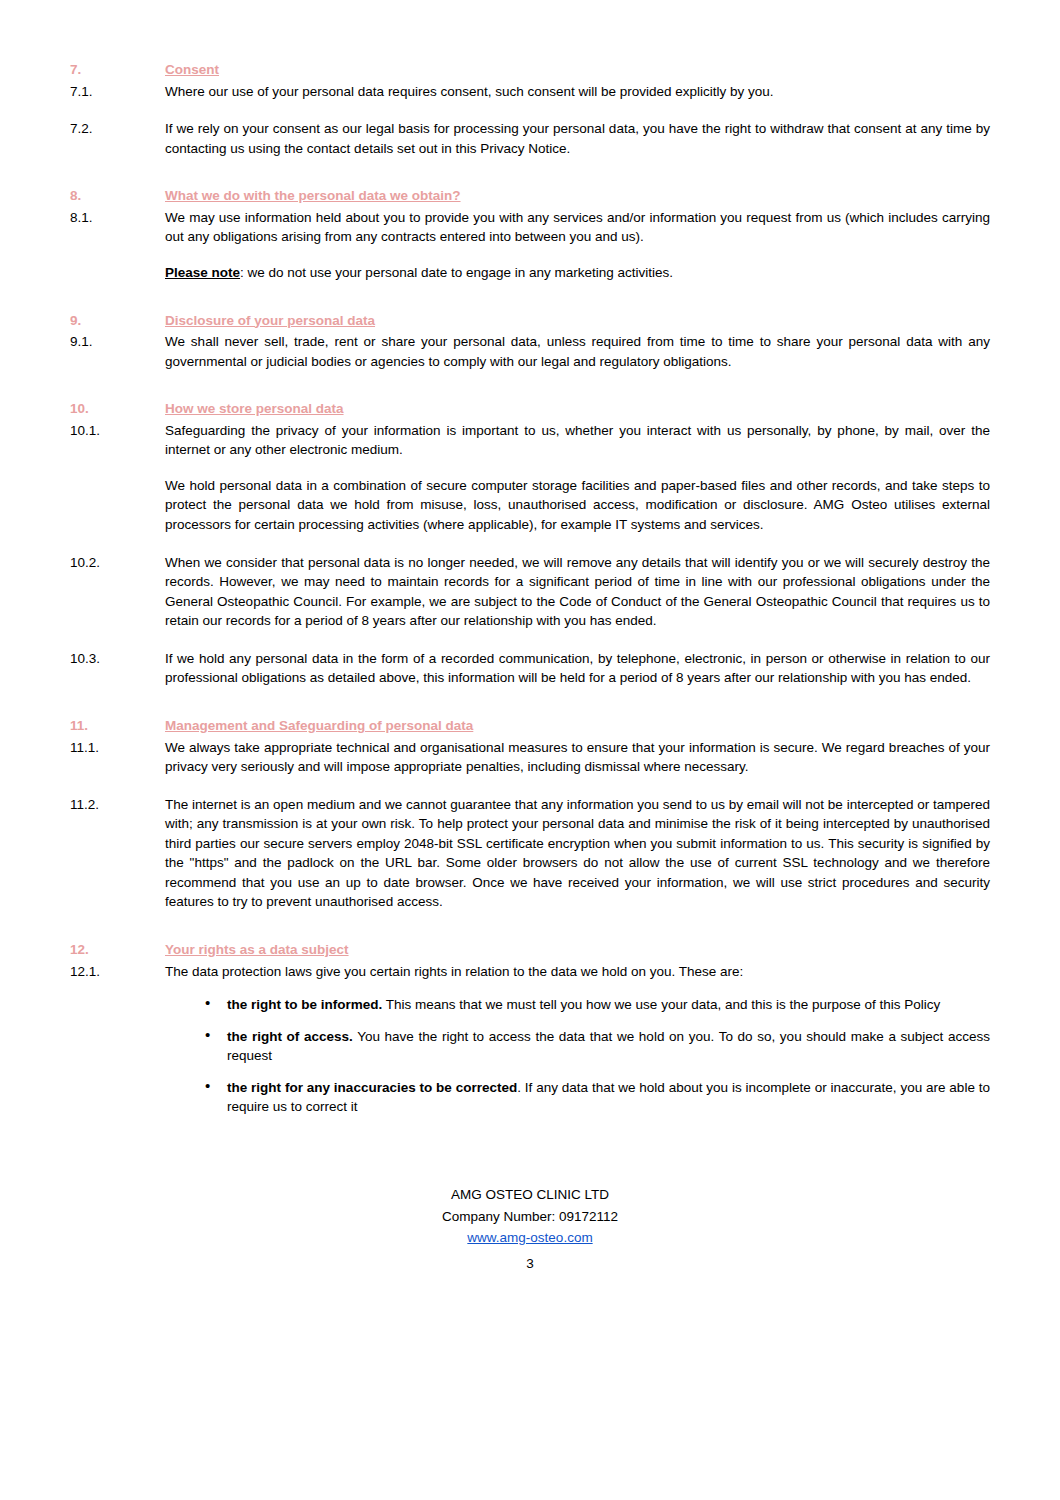7. Consent
7.1.
Where our use of your personal data requires consent, such consent will be provided explicitly by you.
7.2.
If we rely on your consent as our legal basis for processing your personal data, you have the right to withdraw that consent at any time by contacting us using the contact details set out in this Privacy Notice.
8. What we do with the personal data we obtain?
8.1.
We may use information held about you to provide you with any services and/or information you request from us (which includes carrying out any obligations arising from any contracts entered into between you and us).
Please note: we do not use your personal date to engage in any marketing activities.
9. Disclosure of your personal data
9.1.
We shall never sell, trade, rent or share your personal data, unless required from time to time to share your personal data with any governmental or judicial bodies or agencies to comply with our legal and regulatory obligations.
10. How we store personal data
10.1.
Safeguarding the privacy of your information is important to us, whether you interact with us personally, by phone, by mail, over the internet or any other electronic medium.
We hold personal data in a combination of secure computer storage facilities and paper-based files and other records, and take steps to protect the personal data we hold from misuse, loss, unauthorised access, modification or disclosure. AMG Osteo utilises external processors for certain processing activities (where applicable), for example IT systems and services.
10.2.
When we consider that personal data is no longer needed, we will remove any details that will identify you or we will securely destroy the records. However, we may need to maintain records for a significant period of time in line with our professional obligations under the General Osteopathic Council. For example, we are subject to the Code of Conduct of the General Osteopathic Council that requires us to retain our records for a period of 8 years after our relationship with you has ended.
10.3.
If we hold any personal data in the form of a recorded communication, by telephone, electronic, in person or otherwise in relation to our professional obligations as detailed above, this information will be held for a period of 8 years after our relationship with you has ended.
11. Management and Safeguarding of personal data
11.1.
We always take appropriate technical and organisational measures to ensure that your information is secure. We regard breaches of your privacy very seriously and will impose appropriate penalties, including dismissal where necessary.
11.2.
The internet is an open medium and we cannot guarantee that any information you send to us by email will not be intercepted or tampered with; any transmission is at your own risk. To help protect your personal data and minimise the risk of it being intercepted by unauthorised third parties our secure servers employ 2048-bit SSL certificate encryption when you submit information to us. This security is signified by the "https" and the padlock on the URL bar. Some older browsers do not allow the use of current SSL technology and we therefore recommend that you use an up to date browser. Once we have received your information, we will use strict procedures and security features to try to prevent unauthorised access.
12. Your rights as a data subject
12.1.
The data protection laws give you certain rights in relation to the data we hold on you. These are:
the right to be informed. This means that we must tell you how we use your data, and this is the purpose of this Policy
the right of access. You have the right to access the data that we hold on you. To do so, you should make a subject access request
the right for any inaccuracies to be corrected. If any data that we hold about you is incomplete or inaccurate, you are able to require us to correct it
AMG OSTEO CLINIC LTD
Company Number: 09172112
www.amg-osteo.com
3